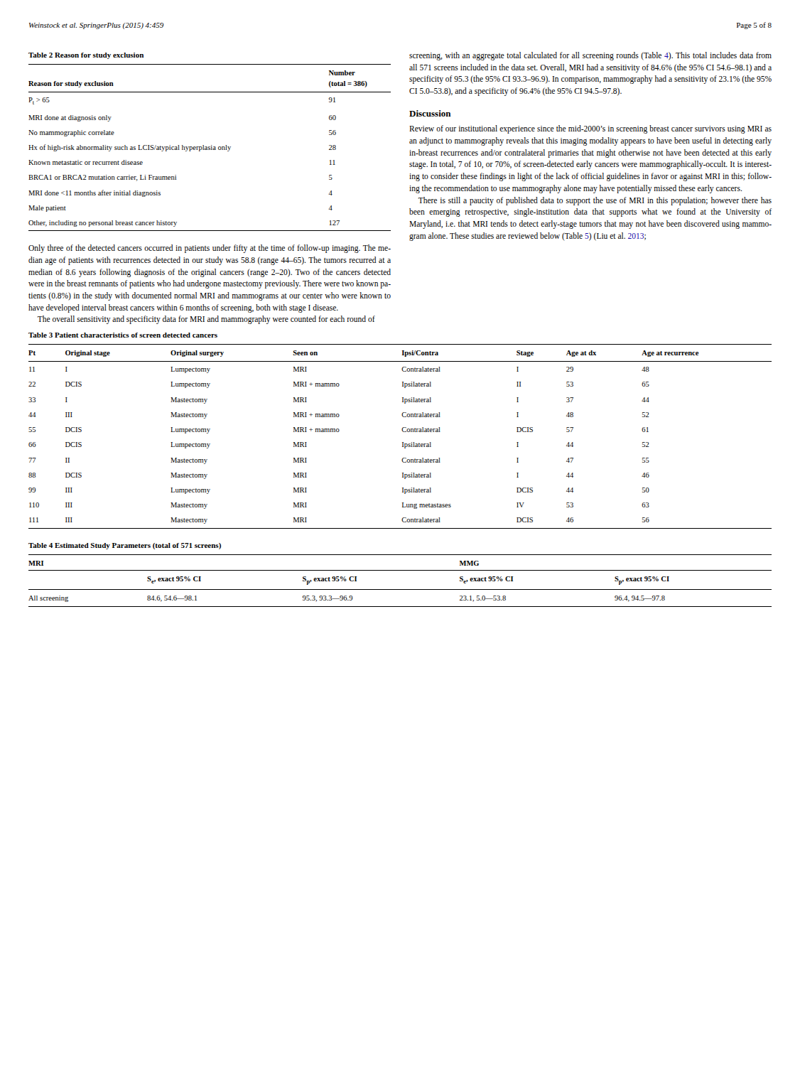Weinstock et al. SpringerPlus (2015) 4:459
Page 5 of 8
Table 2 Reason for study exclusion
| Reason for study exclusion | Number (total = 386) |
| --- | --- |
| P t > 65 | 91 |
| MRI done at diagnosis only | 60 |
| No mammographic correlate | 56 |
| Hx of high-risk abnormality such as LCIS/atypical hyperplasia only | 28 |
| Known metastatic or recurrent disease | 11 |
| BRCA1 or BRCA2 mutation carrier, Li Fraumeni | 5 |
| MRI done <11 months after initial diagnosis | 4 |
| Male patient | 4 |
| Other, including no personal breast cancer history | 127 |
Only three of the detected cancers occurred in patients under fifty at the time of follow-up imaging. The median age of patients with recurrences detected in our study was 58.8 (range 44–65). The tumors recurred at a median of 8.6 years following diagnosis of the original cancers (range 2–20). Two of the cancers detected were in the breast remnants of patients who had undergone mastectomy previously. There were two known patients (0.8%) in the study with documented normal MRI and mammograms at our center who were known to have developed interval breast cancers within 6 months of screening, both with stage I disease.
The overall sensitivity and specificity data for MRI and mammography were counted for each round of
screening, with an aggregate total calculated for all screening rounds (Table 4). This total includes data from all 571 screens included in the data set. Overall, MRI had a sensitivity of 84.6% (the 95% CI 54.6–98.1) and a specificity of 95.3 (the 95% CI 93.3–96.9). In comparison, mammography had a sensitivity of 23.1% (the 95% CI 5.0–53.8), and a specificity of 96.4% (the 95% CI 94.5–97.8).
Discussion
Review of our institutional experience since the mid-2000’s in screening breast cancer survivors using MRI as an adjunct to mammography reveals that this imaging modality appears to have been useful in detecting early in-breast recurrences and/or contralateral primaries that might otherwise not have been detected at this early stage. In total, 7 of 10, or 70%, of screen-detected early cancers were mammographically-occult. It is interesting to consider these findings in light of the lack of official guidelines in favor or against MRI in this; following the recommendation to use mammography alone may have potentially missed these early cancers.
There is still a paucity of published data to support the use of MRI in this population; however there has been emerging retrospective, single-institution data that supports what we found at the University of Maryland, i.e. that MRI tends to detect early-stage tumors that may not have been discovered using mammogram alone. These studies are reviewed below (Table 5) (Liu et al. 2013;
Table 3 Patient characteristics of screen detected cancers
| Pt | Original stage | Original surgery | Seen on | Ipsi/Contra | Stage | Age at dx | Age at recurrence |
| --- | --- | --- | --- | --- | --- | --- | --- |
| 11 | I | Lumpectomy | MRI | Contralateral | I | 29 | 48 |
| 22 | DCIS | Lumpectomy | MRI + mammo | Ipsilateral | II | 53 | 65 |
| 33 | I | Mastectomy | MRI | Ipsilateral | I | 37 | 44 |
| 44 | III | Mastectomy | MRI + mammo | Contralateral | I | 48 | 52 |
| 55 | DCIS | Lumpectomy | MRI + mammo | Contralateral | DCIS | 57 | 61 |
| 66 | DCIS | Lumpectomy | MRI | Ipsilateral | I | 44 | 52 |
| 77 | II | Mastectomy | MRI | Contralateral | I | 47 | 55 |
| 88 | DCIS | Mastectomy | MRI | Ipsilateral | I | 44 | 46 |
| 99 | III | Lumpectomy | MRI | Ipsilateral | DCIS | 44 | 50 |
| 110 | III | Mastectomy | MRI | Lung metastases | IV | 53 | 63 |
| 111 | III | Mastectomy | MRI | Contralateral | DCIS | 46 | 56 |
Table 4 Estimated Study Parameters (total of 571 screens)
| MRI | MMG |
| --- | --- |
| | S e , exact 95% CI | S p , exact 95% CI | S e , exact 95% CI | S p , exact 95% CI |
| All screening | 84.6, 54.6—98.1 | 95.3, 93.3—96.9 | 23.1, 5.0—53.8 | 96.4, 94.5—97.8 |